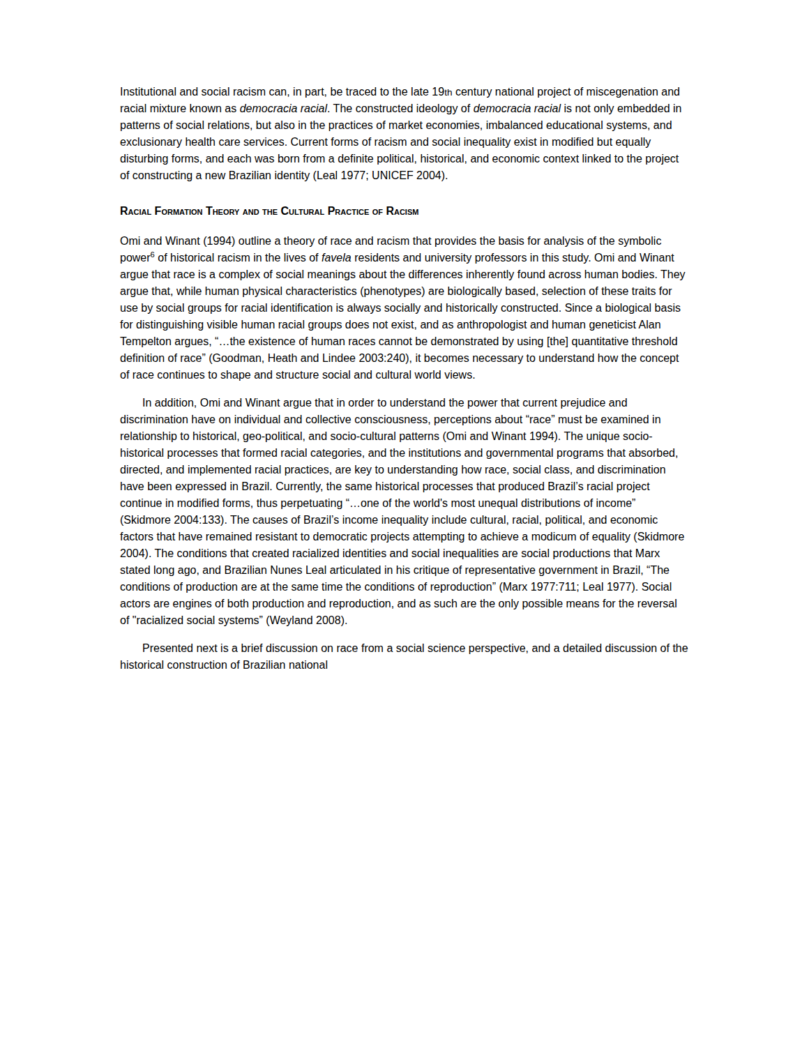Institutional and social racism can, in part, be traced to the late 19th century national project of miscegenation and racial mixture known as democracia racial. The constructed ideology of democracia racial is not only embedded in patterns of social relations, but also in the practices of market economies, imbalanced educational systems, and exclusionary health care services. Current forms of racism and social inequality exist in modified but equally disturbing forms, and each was born from a definite political, historical, and economic context linked to the project of constructing a new Brazilian identity (Leal 1977; UNICEF 2004).
Racial Formation Theory and the Cultural Practice of Racism
Omi and Winant (1994) outline a theory of race and racism that provides the basis for analysis of the symbolic power6 of historical racism in the lives of favela residents and university professors in this study. Omi and Winant argue that race is a complex of social meanings about the differences inherently found across human bodies. They argue that, while human physical characteristics (phenotypes) are biologically based, selection of these traits for use by social groups for racial identification is always socially and historically constructed. Since a biological basis for distinguishing visible human racial groups does not exist, and as anthropologist and human geneticist Alan Tempelton argues, “…the existence of human races cannot be demonstrated by using [the] quantitative threshold definition of race” (Goodman, Heath and Lindee 2003:240), it becomes necessary to understand how the concept of race continues to shape and structure social and cultural world views.
In addition, Omi and Winant argue that in order to understand the power that current prejudice and discrimination have on individual and collective consciousness, perceptions about “race” must be examined in relationship to historical, geo-political, and socio-cultural patterns (Omi and Winant 1994). The unique socio-historical processes that formed racial categories, and the institutions and governmental programs that absorbed, directed, and implemented racial practices, are key to understanding how race, social class, and discrimination have been expressed in Brazil. Currently, the same historical processes that produced Brazil’s racial project continue in modified forms, thus perpetuating “…one of the world's most unequal distributions of income” (Skidmore 2004:133). The causes of Brazil’s income inequality include cultural, racial, political, and economic factors that have remained resistant to democratic projects attempting to achieve a modicum of equality (Skidmore 2004). The conditions that created racialized identities and social inequalities are social productions that Marx stated long ago, and Brazilian Nunes Leal articulated in his critique of representative government in Brazil, “The conditions of production are at the same time the conditions of reproduction” (Marx 1977:711; Leal 1977). Social actors are engines of both production and reproduction, and as such are the only possible means for the reversal of "racialized social systems” (Weyland 2008).
Presented next is a brief discussion on race from a social science perspective, and a detailed discussion of the historical construction of Brazilian national